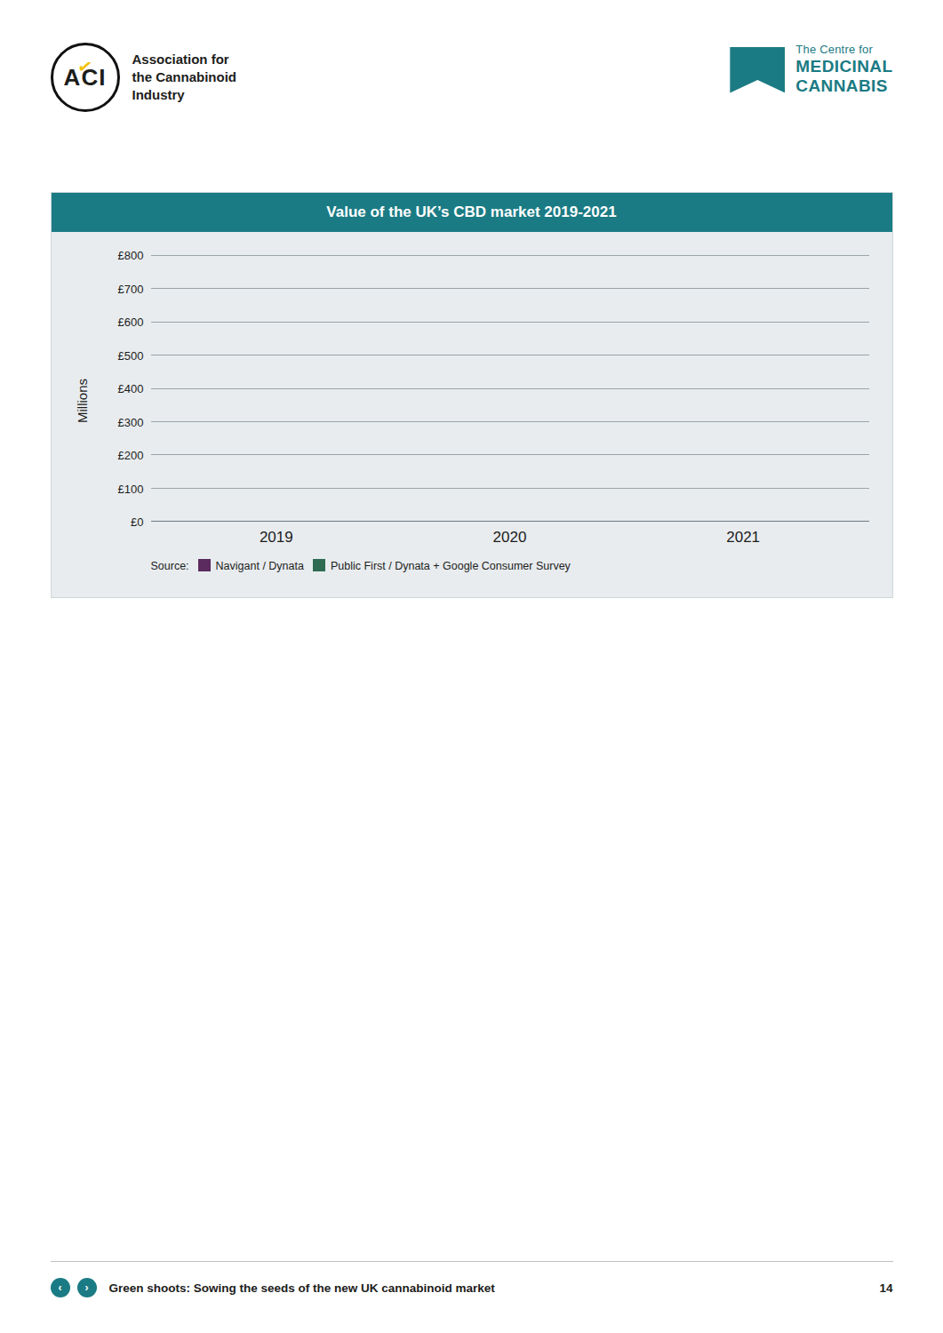✓ACI
Association for
the Cannabinoid
Industry
The Centre for
MEDICINAL
CANNABIS
Value of the UK’s CBD market 2019-2021
Millions
£800 £700 £600 £500 £400 £300 £200 £100 £0
201920202021
Source: Navigant / Dynata Public First / Dynata + Google Consumer Survey
‹
›
Green shoots: Sowing the seeds of the new UK cannabinoid market
14